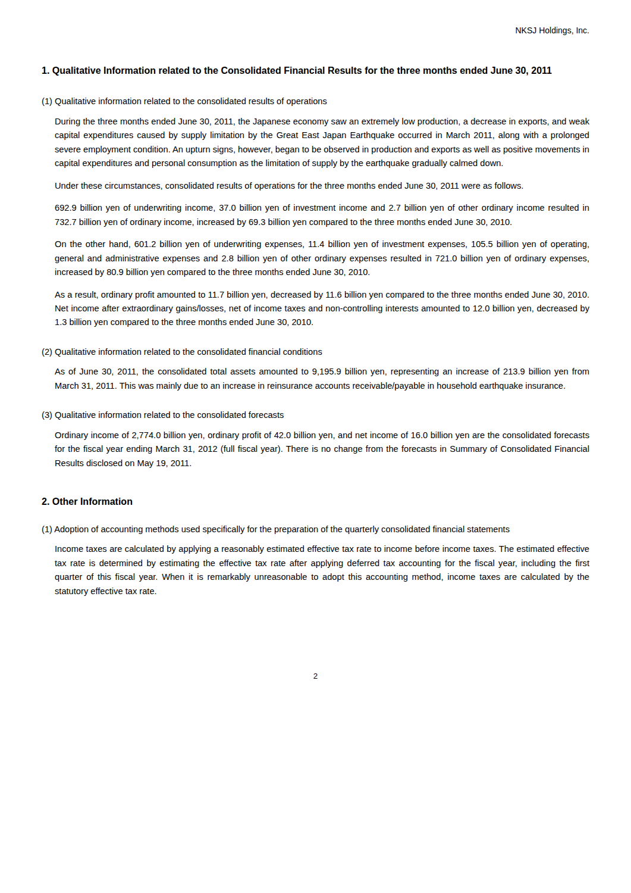NKSJ Holdings, Inc.
1. Qualitative Information related to the Consolidated Financial Results for the three months ended June 30, 2011
(1) Qualitative information related to the consolidated results of operations
During the three months ended June 30, 2011, the Japanese economy saw an extremely low production, a decrease in exports, and weak capital expenditures caused by supply limitation by the Great East Japan Earthquake occurred in March 2011, along with a prolonged severe employment condition. An upturn signs, however, began to be observed in production and exports as well as positive movements in capital expenditures and personal consumption as the limitation of supply by the earthquake gradually calmed down.
Under these circumstances, consolidated results of operations for the three months ended June 30, 2011 were as follows.
692.9 billion yen of underwriting income, 37.0 billion yen of investment income and 2.7 billion yen of other ordinary income resulted in 732.7 billion yen of ordinary income, increased by 69.3 billion yen compared to the three months ended June 30, 2010.
On the other hand, 601.2 billion yen of underwriting expenses, 11.4 billion yen of investment expenses, 105.5 billion yen of operating, general and administrative expenses and 2.8 billion yen of other ordinary expenses resulted in 721.0 billion yen of ordinary expenses, increased by 80.9 billion yen compared to the three months ended June 30, 2010.
As a result, ordinary profit amounted to 11.7 billion yen, decreased by 11.6 billion yen compared to the three months ended June 30, 2010. Net income after extraordinary gains/losses, net of income taxes and non-controlling interests amounted to 12.0 billion yen, decreased by 1.3 billion yen compared to the three months ended June 30, 2010.
(2) Qualitative information related to the consolidated financial conditions
As of June 30, 2011, the consolidated total assets amounted to 9,195.9 billion yen, representing an increase of 213.9 billion yen from March 31, 2011. This was mainly due to an increase in reinsurance accounts receivable/payable in household earthquake insurance.
(3) Qualitative information related to the consolidated forecasts
Ordinary income of 2,774.0 billion yen, ordinary profit of 42.0 billion yen, and net income of 16.0 billion yen are the consolidated forecasts for the fiscal year ending March 31, 2012 (full fiscal year). There is no change from the forecasts in Summary of Consolidated Financial Results disclosed on May 19, 2011.
2. Other Information
(1) Adoption of accounting methods used specifically for the preparation of the quarterly consolidated financial statements
Income taxes are calculated by applying a reasonably estimated effective tax rate to income before income taxes. The estimated effective tax rate is determined by estimating the effective tax rate after applying deferred tax accounting for the fiscal year, including the first quarter of this fiscal year. When it is remarkably unreasonable to adopt this accounting method, income taxes are calculated by the statutory effective tax rate.
2